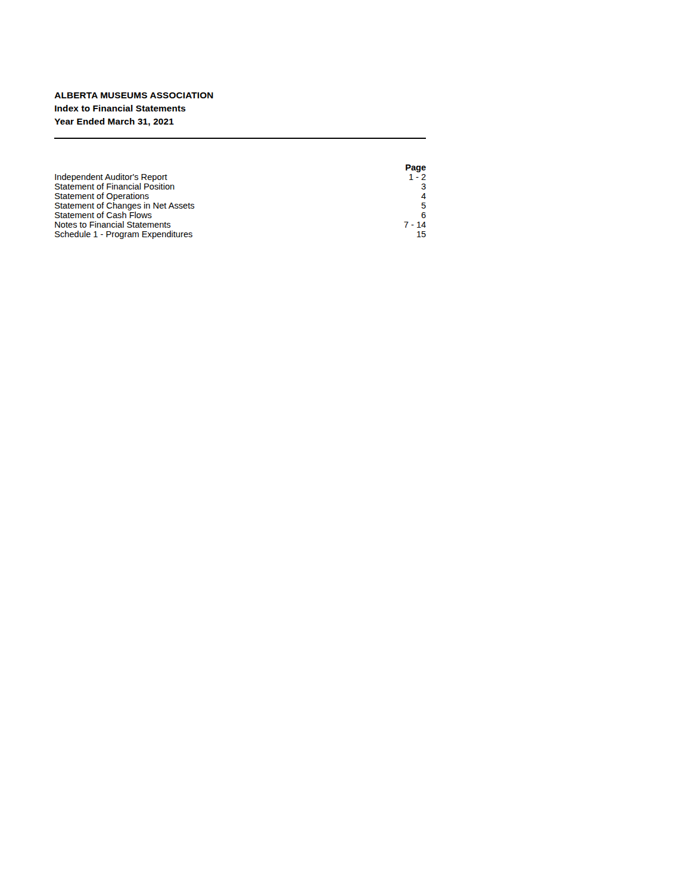ALBERTA MUSEUMS ASSOCIATION
Index to Financial Statements
Year Ended March 31, 2021
| | Page |
| Independent Auditor's Report | 1 - 2 |
| Statement of Financial Position | 3 |
| Statement of Operations | 4 |
| Statement of Changes in Net Assets | 5 |
| Statement of Cash Flows | 6 |
| Notes to Financial Statements | 7 - 14 |
| Schedule 1 - Program Expenditures | 15 |